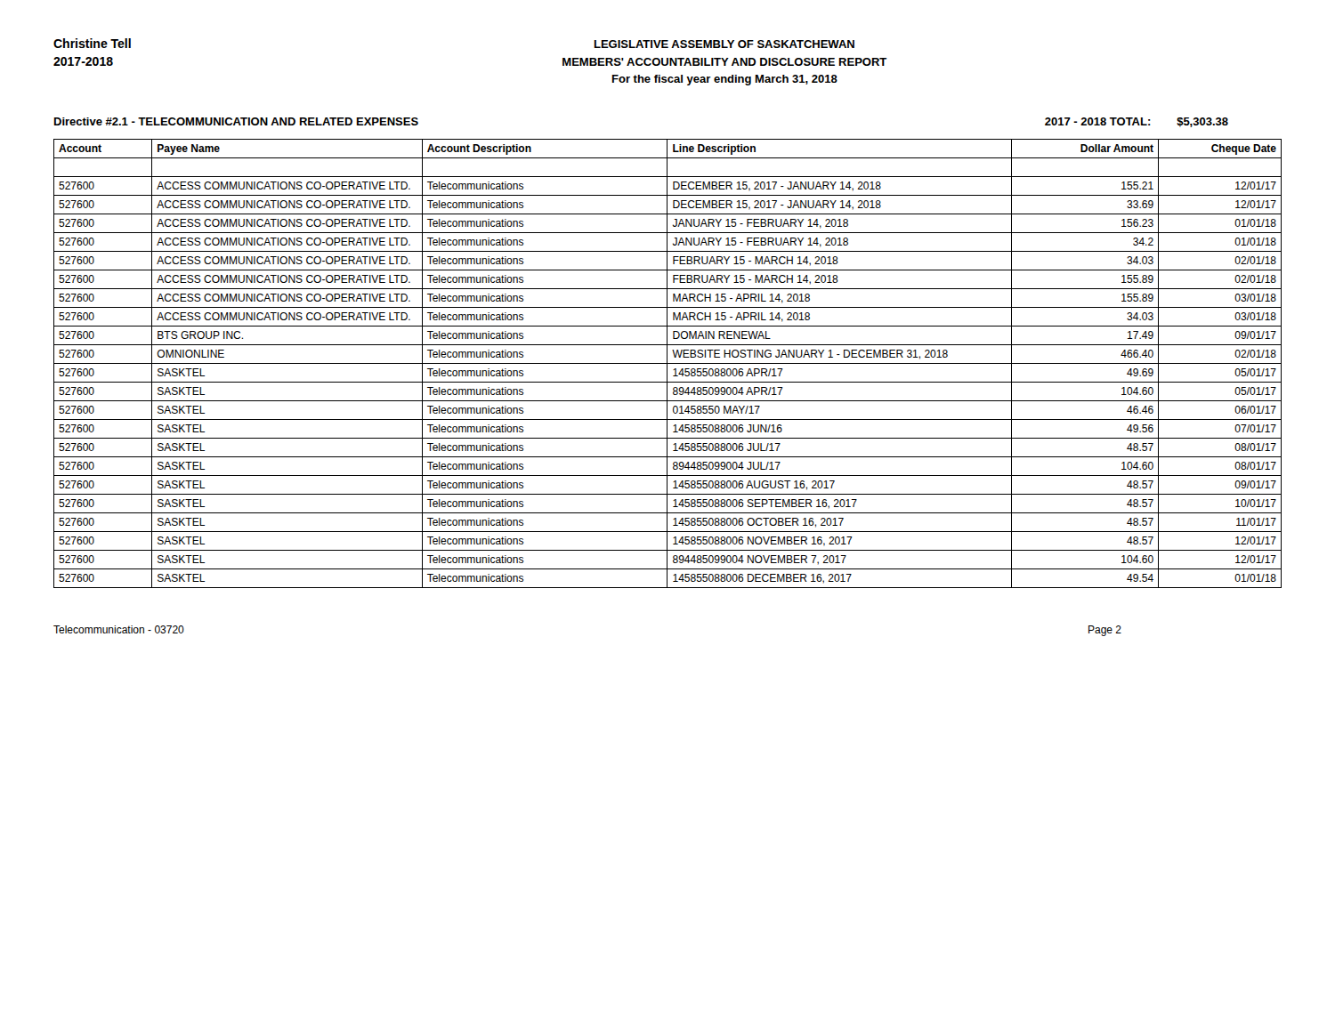Christine Tell
2017-2018
LEGISLATIVE ASSEMBLY OF SASKATCHEWAN
MEMBERS' ACCOUNTABILITY AND DISCLOSURE REPORT
For the fiscal year ending March 31, 2018
Directive #2.1 - TELECOMMUNICATION AND RELATED EXPENSES
2017 - 2018 TOTAL: $5,303.38
| Account | Payee Name | Account Description | Line Description | Dollar Amount | Cheque Date |
| --- | --- | --- | --- | --- | --- |
| 527600 | ACCESS COMMUNICATIONS CO-OPERATIVE LTD. | Telecommunications | DECEMBER 15, 2017 - JANUARY 14, 2018 | 155.21 | 12/01/17 |
| 527600 | ACCESS COMMUNICATIONS CO-OPERATIVE LTD. | Telecommunications | DECEMBER 15, 2017 - JANUARY 14, 2018 | 33.69 | 12/01/17 |
| 527600 | ACCESS COMMUNICATIONS CO-OPERATIVE LTD. | Telecommunications | JANUARY 15 - FEBRUARY 14, 2018 | 156.23 | 01/01/18 |
| 527600 | ACCESS COMMUNICATIONS CO-OPERATIVE LTD. | Telecommunications | JANUARY 15 - FEBRUARY 14, 2018 | 34.2 | 01/01/18 |
| 527600 | ACCESS COMMUNICATIONS CO-OPERATIVE LTD. | Telecommunications | FEBRUARY 15 - MARCH 14, 2018 | 34.03 | 02/01/18 |
| 527600 | ACCESS COMMUNICATIONS CO-OPERATIVE LTD. | Telecommunications | FEBRUARY 15 - MARCH 14, 2018 | 155.89 | 02/01/18 |
| 527600 | ACCESS COMMUNICATIONS CO-OPERATIVE LTD. | Telecommunications | MARCH 15 - APRIL 14, 2018 | 155.89 | 03/01/18 |
| 527600 | ACCESS COMMUNICATIONS CO-OPERATIVE LTD. | Telecommunications | MARCH 15 - APRIL 14, 2018 | 34.03 | 03/01/18 |
| 527600 | BTS GROUP INC. | Telecommunications | DOMAIN RENEWAL | 17.49 | 09/01/17 |
| 527600 | OMNIONLINE | Telecommunications | WEBSITE HOSTING JANUARY 1 - DECEMBER 31, 2018 | 466.40 | 02/01/18 |
| 527600 | SASKTEL | Telecommunications | 145855088006 APR/17 | 49.69 | 05/01/17 |
| 527600 | SASKTEL | Telecommunications | 894485099004 APR/17 | 104.60 | 05/01/17 |
| 527600 | SASKTEL | Telecommunications | 01458550 MAY/17 | 46.46 | 06/01/17 |
| 527600 | SASKTEL | Telecommunications | 145855088006 JUN/16 | 49.56 | 07/01/17 |
| 527600 | SASKTEL | Telecommunications | 145855088006 JUL/17 | 48.57 | 08/01/17 |
| 527600 | SASKTEL | Telecommunications | 894485099004 JUL/17 | 104.60 | 08/01/17 |
| 527600 | SASKTEL | Telecommunications | 145855088006 AUGUST 16, 2017 | 48.57 | 09/01/17 |
| 527600 | SASKTEL | Telecommunications | 145855088006 SEPTEMBER 16, 2017 | 48.57 | 10/01/17 |
| 527600 | SASKTEL | Telecommunications | 145855088006 OCTOBER 16, 2017 | 48.57 | 11/01/17 |
| 527600 | SASKTEL | Telecommunications | 145855088006 NOVEMBER 16, 2017 | 48.57 | 12/01/17 |
| 527600 | SASKTEL | Telecommunications | 894485099004 NOVEMBER 7, 2017 | 104.60 | 12/01/17 |
| 527600 | SASKTEL | Telecommunications | 145855088006 DECEMBER 16, 2017 | 49.54 | 01/01/18 |
Telecommunication - 03720
Page 2